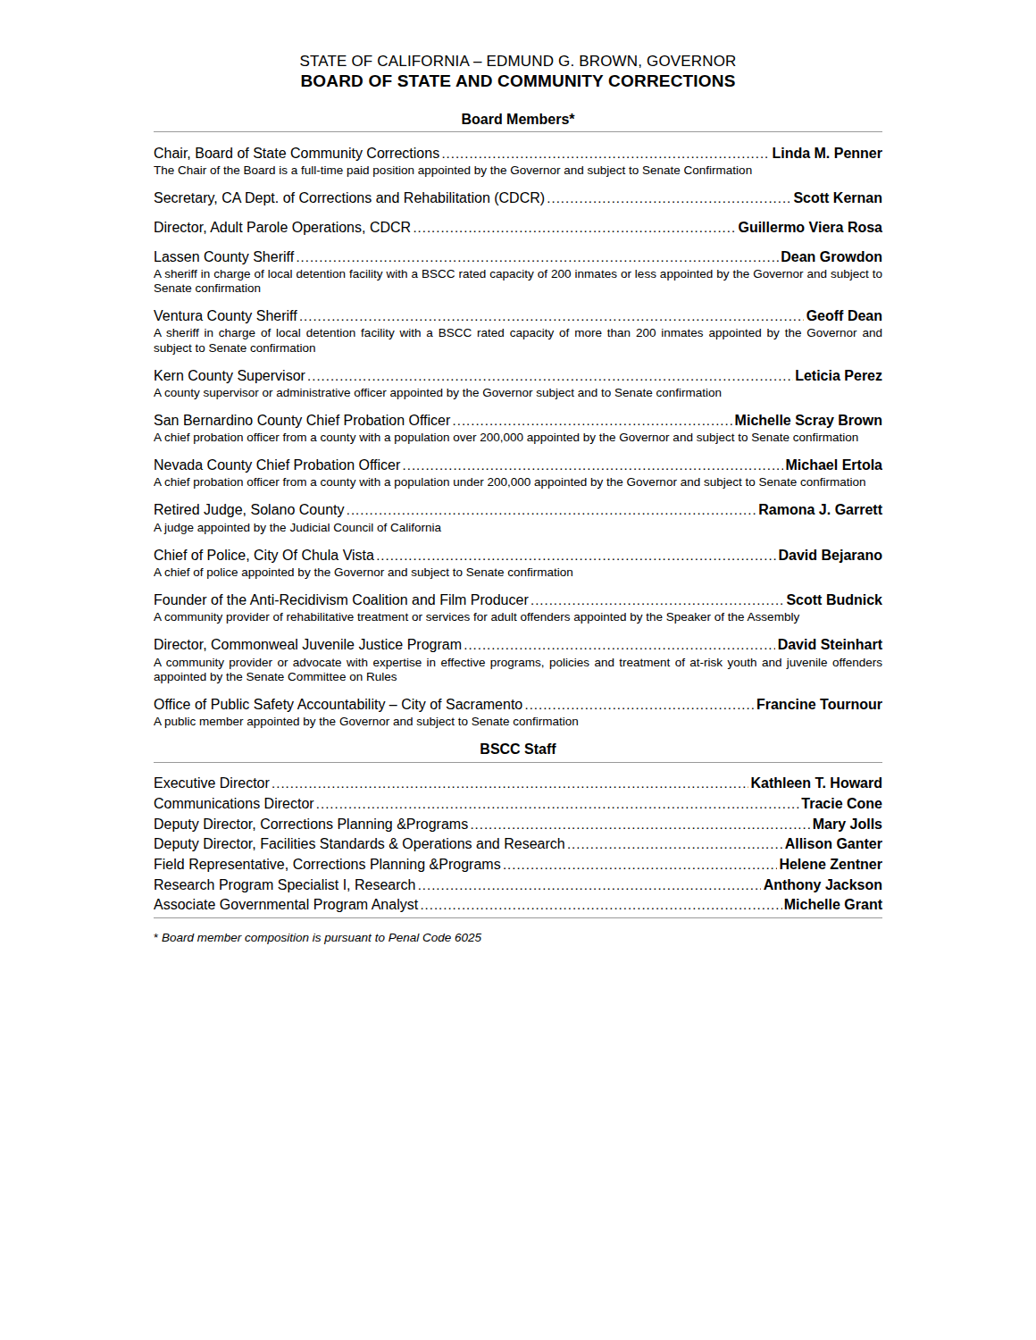STATE OF CALIFORNIA – EDMUND G. BROWN, GOVERNOR
BOARD OF STATE AND COMMUNITY CORRECTIONS
Board Members*
Chair, Board of State Community Corrections Linda M. Penner
The Chair of the Board is a full-time paid position appointed by the Governor and subject to Senate Confirmation
Secretary, CA Dept. of Corrections and Rehabilitation (CDCR) Scott Kernan
Director, Adult Parole Operations, CDCR Guillermo Viera Rosa
Lassen County Sheriff Dean Growdon
A sheriff in charge of local detention facility with a BSCC rated capacity of 200 inmates or less appointed by the Governor and subject to Senate confirmation
Ventura County Sheriff Geoff Dean
A sheriff in charge of local detention facility with a BSCC rated capacity of more than 200 inmates appointed by the Governor and subject to Senate confirmation
Kern County Supervisor Leticia Perez
A county supervisor or administrative officer appointed by the Governor subject and to Senate confirmation
San Bernardino County Chief Probation Officer Michelle Scray Brown
A chief probation officer from a county with a population over 200,000 appointed by the Governor and subject to Senate confirmation
Nevada County Chief Probation Officer Michael Ertola
A chief probation officer from a county with a population under 200,000 appointed by the Governor and subject to Senate confirmation
Retired Judge, Solano County Ramona J. Garrett
A judge appointed by the Judicial Council of California
Chief of Police, City Of Chula Vista David Bejarano
A chief of police appointed by the Governor and subject to Senate confirmation
Founder of the Anti-Recidivism Coalition and Film Producer Scott Budnick
A community provider of rehabilitative treatment or services for adult offenders appointed by the Speaker of the Assembly
Director, Commonweal Juvenile Justice Program David Steinhart
A community provider or advocate with expertise in effective programs, policies and treatment of at-risk youth and juvenile offenders appointed by the Senate Committee on Rules
Office of Public Safety Accountability – City of Sacramento Francine Tournour
A public member appointed by the Governor and subject to Senate confirmation
BSCC Staff
Executive Director Kathleen T. Howard
Communications Director Tracie Cone
Deputy Director, Corrections Planning &Programs Mary Jolls
Deputy Director, Facilities Standards & Operations and Research Allison Ganter
Field Representative, Corrections Planning &Programs Helene Zentner
Research Program Specialist I, Research Anthony Jackson
Associate Governmental Program Analyst Michelle Grant
* Board member composition is pursuant to Penal Code 6025